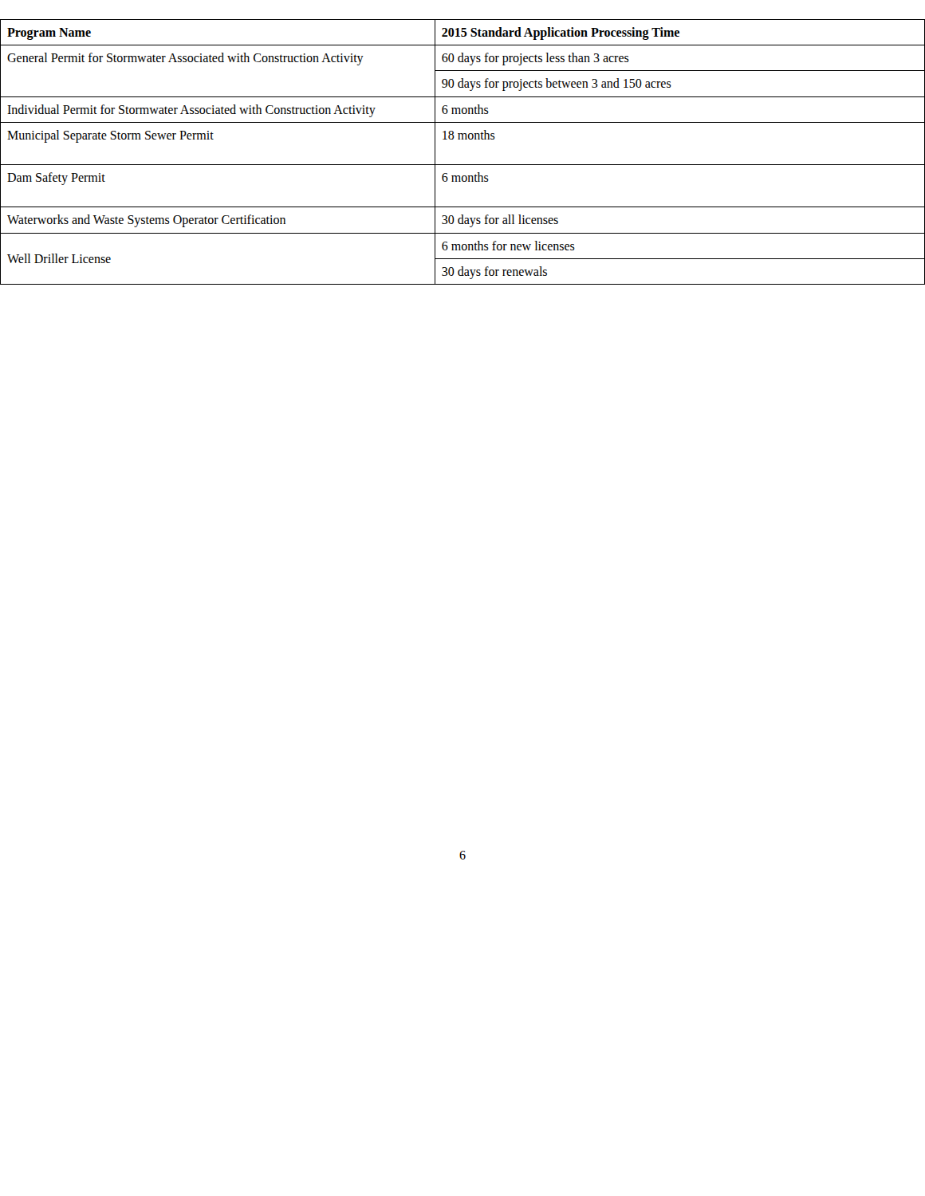| Program Name | 2015 Standard Application Processing Time |
| --- | --- |
| General Permit for Stormwater Associated with Construction Activity | 60 days for projects less than 3 acres |
| 90 days for projects between 3 and 150 acres |
| Individual Permit for Stormwater Associated with Construction Activity | 6 months |
| Municipal Separate Storm Sewer Permit | 18 months |
| Dam Safety Permit | 6 months |
| Waterworks and Waste Systems Operator Certification | 30 days for all licenses |
| Well Driller License | 6 months for new licenses |
| 30 days for renewals |
6